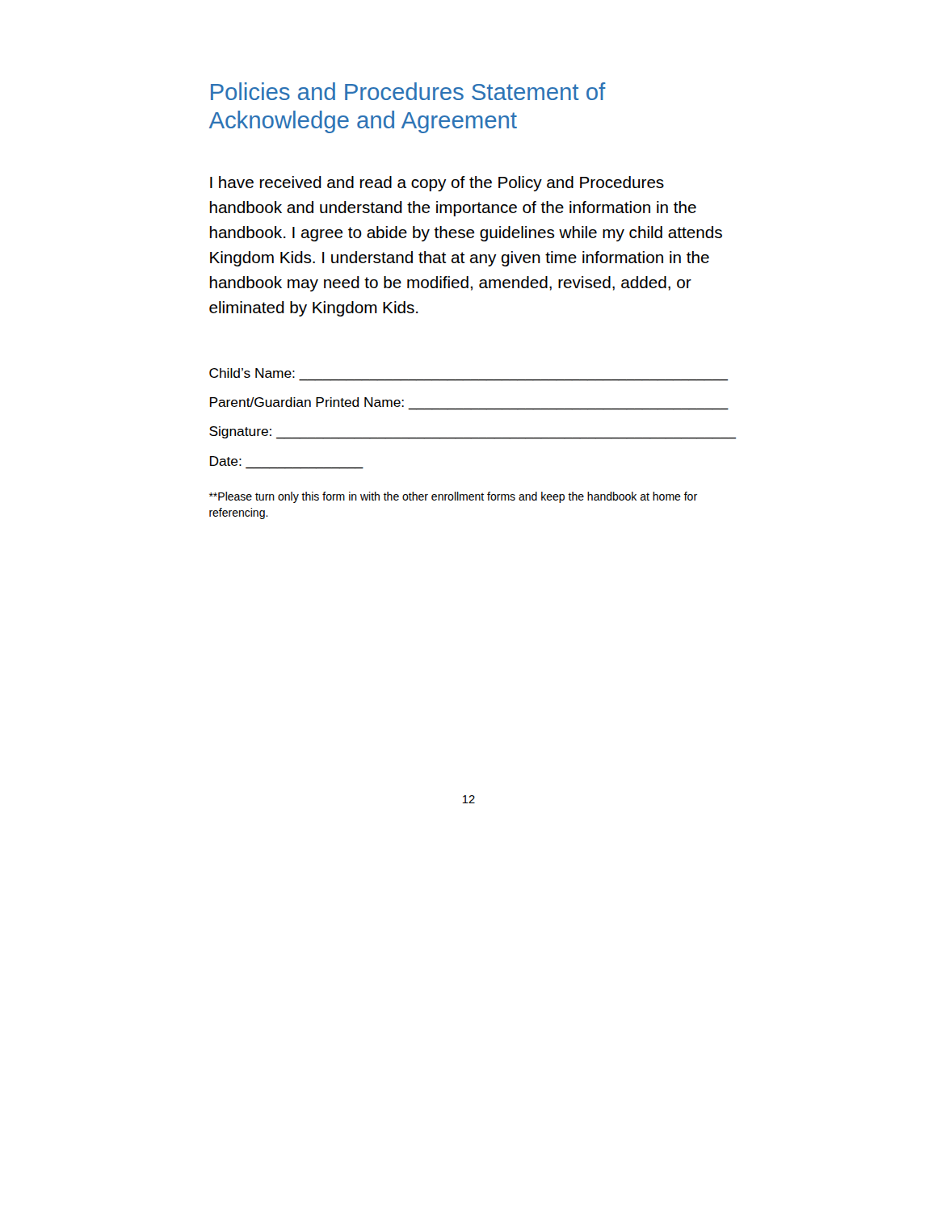Policies and Procedures Statement of Acknowledge and Agreement
I have received and read a copy of the Policy and Procedures handbook and understand the importance of the information in the handbook. I agree to abide by these guidelines while my child attends Kingdom Kids. I understand that at any given time information in the handbook may need to be modified, amended, revised, added, or eliminated by Kingdom Kids.
Child’s Name: _______________________________________________________
Parent/Guardian Printed Name: _________________________________________
Signature: ___________________________________________________________
Date: _______________
**Please turn only this form in with the other enrollment forms and keep the handbook at home for referencing.
12